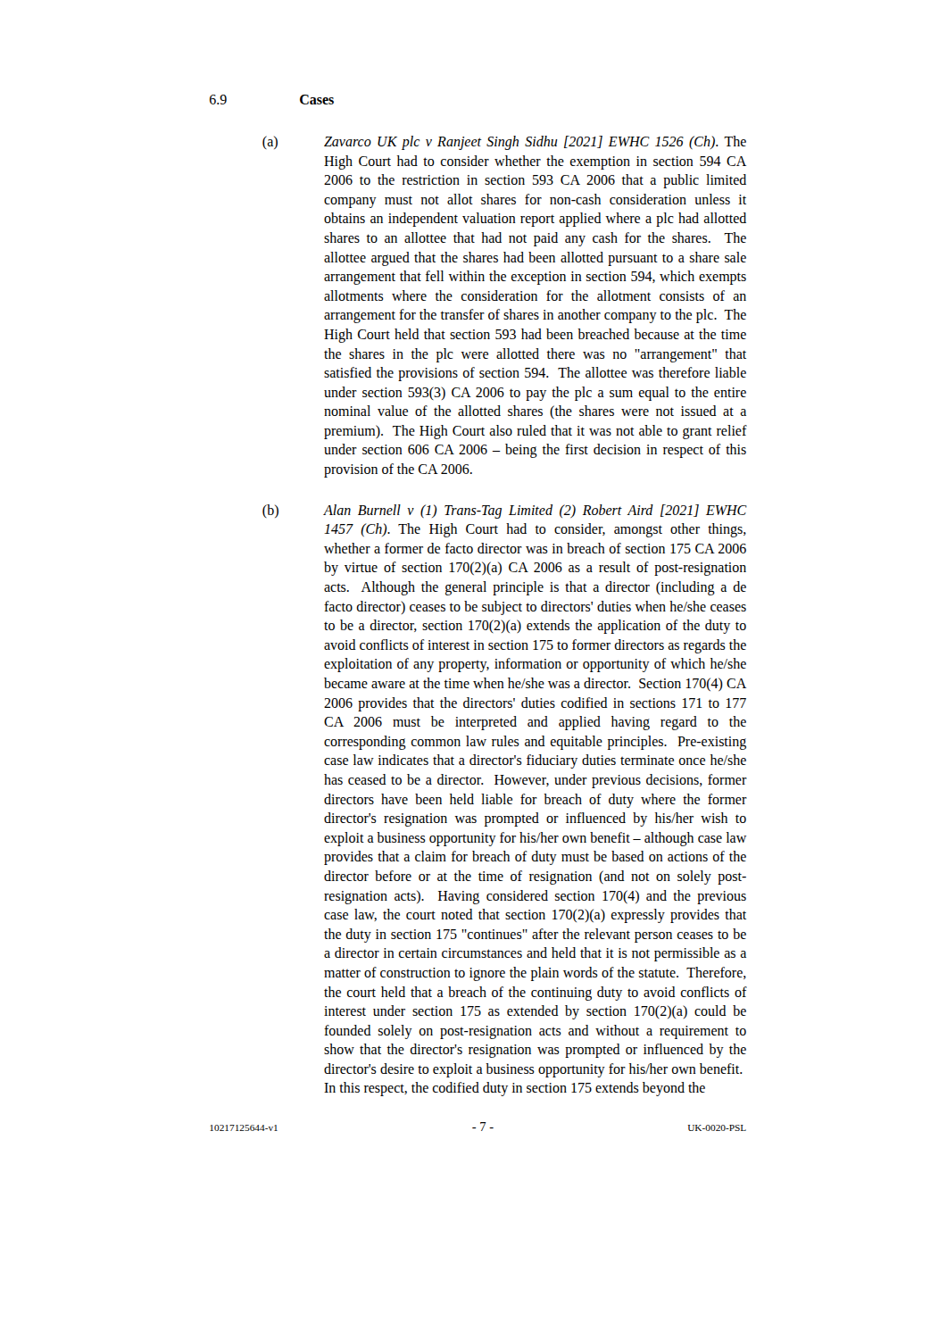6.9 Cases
(a)
Zavarco UK plc v Ranjeet Singh Sidhu [2021] EWHC 1526 (Ch). The High Court had to consider whether the exemption in section 594 CA 2006 to the restriction in section 593 CA 2006 that a public limited company must not allot shares for non-cash consideration unless it obtains an independent valuation report applied where a plc had allotted shares to an allottee that had not paid any cash for the shares. The allottee argued that the shares had been allotted pursuant to a share sale arrangement that fell within the exception in section 594, which exempts allotments where the consideration for the allotment consists of an arrangement for the transfer of shares in another company to the plc. The High Court held that section 593 had been breached because at the time the shares in the plc were allotted there was no "arrangement" that satisfied the provisions of section 594. The allottee was therefore liable under section 593(3) CA 2006 to pay the plc a sum equal to the entire nominal value of the allotted shares (the shares were not issued at a premium). The High Court also ruled that it was not able to grant relief under section 606 CA 2006 – being the first decision in respect of this provision of the CA 2006.
(b)
Alan Burnell v (1) Trans-Tag Limited (2) Robert Aird [2021] EWHC 1457 (Ch). The High Court had to consider, amongst other things, whether a former de facto director was in breach of section 175 CA 2006 by virtue of section 170(2)(a) CA 2006 as a result of post-resignation acts. Although the general principle is that a director (including a de facto director) ceases to be subject to directors' duties when he/she ceases to be a director, section 170(2)(a) extends the application of the duty to avoid conflicts of interest in section 175 to former directors as regards the exploitation of any property, information or opportunity of which he/she became aware at the time when he/she was a director. Section 170(4) CA 2006 provides that the directors' duties codified in sections 171 to 177 CA 2006 must be interpreted and applied having regard to the corresponding common law rules and equitable principles. Pre-existing case law indicates that a director's fiduciary duties terminate once he/she has ceased to be a director. However, under previous decisions, former directors have been held liable for breach of duty where the former director's resignation was prompted or influenced by his/her wish to exploit a business opportunity for his/her own benefit – although case law provides that a claim for breach of duty must be based on actions of the director before or at the time of resignation (and not on solely post-resignation acts). Having considered section 170(4) and the previous case law, the court noted that section 170(2)(a) expressly provides that the duty in section 175 "continues" after the relevant person ceases to be a director in certain circumstances and held that it is not permissible as a matter of construction to ignore the plain words of the statute. Therefore, the court held that a breach of the continuing duty to avoid conflicts of interest under section 175 as extended by section 170(2)(a) could be founded solely on post-resignation acts and without a requirement to show that the director's resignation was prompted or influenced by the director's desire to exploit a business opportunity for his/her own benefit. In this respect, the codified duty in section 175 extends beyond the
10217125644-v1 - 7 - UK-0020-PSL